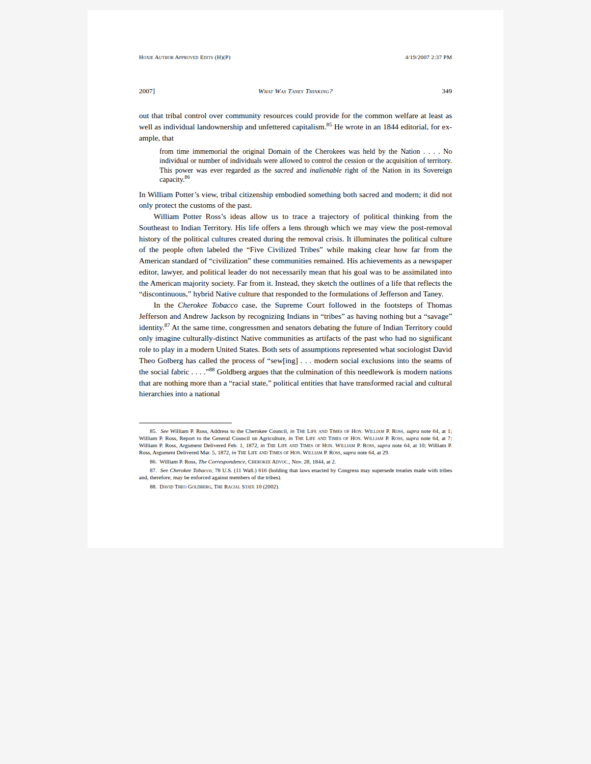Hoxie Author Approved Edits (H)(P) 4/19/2007 2:37 PM
2007] What Was Taney Thinking? 349
out that tribal control over community resources could provide for the common welfare at least as well as individual landownership and unfettered capitalism.85 He wrote in an 1844 editorial, for example, that
from time immemorial the original Domain of the Cherokees was held by the Nation . . . . No individual or number of individuals were allowed to control the cession or the acquisition of territory. This power was ever regarded as the sacred and inalienable right of the Nation in its Sovereign capacity.86
In William Potter’s view, tribal citizenship embodied something both sacred and modern; it did not only protect the customs of the past.
William Potter Ross’s ideas allow us to trace a trajectory of political thinking from the Southeast to Indian Territory. His life offers a lens through which we may view the post-removal history of the political cultures created during the removal crisis. It illuminates the political culture of the people often labeled the “Five Civilized Tribes” while making clear how far from the American standard of “civilization” these communities remained. His achievements as a newspaper editor, lawyer, and political leader do not necessarily mean that his goal was to be assimilated into the American majority society. Far from it. Instead, they sketch the outlines of a life that reflects the “discontinuous,” hybrid Native culture that responded to the formulations of Jefferson and Taney.
In the Cherokee Tobacco case, the Supreme Court followed in the footsteps of Thomas Jefferson and Andrew Jackson by recognizing Indians in “tribes” as having nothing but a “savage” identity.87 At the same time, congressmen and senators debating the future of Indian Territory could only imagine culturally-distinct Native communities as artifacts of the past who had no significant role to play in a modern United States. Both sets of assumptions represented what sociologist David Theo Golberg has called the process of “sew[ing] . . . modern social exclusions into the seams of the social fabric . . . .”88 Goldberg argues that the culmination of this needlework is modern nations that are nothing more than a “racial state,” political entities that have transformed racial and cultural hierarchies into a national
85. See William P. Ross, Address to the Cherokee Council, in The Life and Times of Hon. William P. Ross, supra note 64, at 1; William P. Ross, Report to the General Council on Agriculture, in The Life and Times of Hon. William P. Ross, supra note 64, at 7; William P. Ross, Argument Delivered Feb. 1, 1872, in The Life and Times of Hon. William P. Ross, supra note 64, at 10; William P. Ross, Argument Delivered Mar. 5, 1872, in The Life and Times of Hon. William P. Ross, supra note 64, at 29.
86. William P. Ross, The Correspondence, Cherokee Advoc., Nov. 28, 1844, at 2.
87. See Cherokee Tobacco, 78 U.S. (11 Wall.) 616 (holding that laws enacted by Congress may supersede treaties made with tribes and, therefore, may be enforced against members of the tribes).
88. David Theo Goldberg, The Racial State 10 (2002).